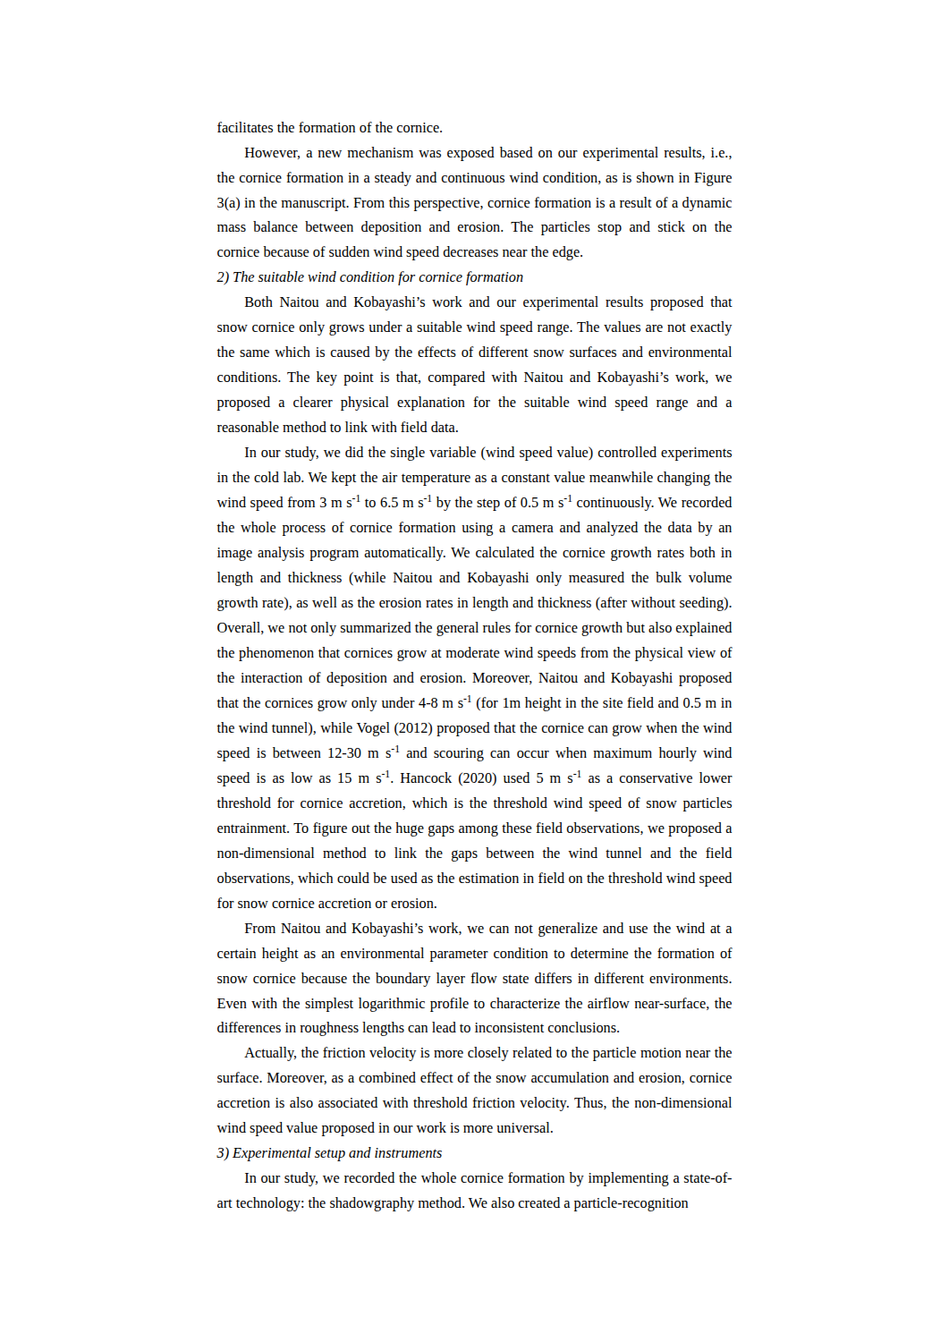facilitates the formation of the cornice.
However, a new mechanism was exposed based on our experimental results, i.e., the cornice formation in a steady and continuous wind condition, as is shown in Figure 3(a) in the manuscript. From this perspective, cornice formation is a result of a dynamic mass balance between deposition and erosion. The particles stop and stick on the cornice because of sudden wind speed decreases near the edge.
2) The suitable wind condition for cornice formation
Both Naitou and Kobayashi’s work and our experimental results proposed that snow cornice only grows under a suitable wind speed range. The values are not exactly the same which is caused by the effects of different snow surfaces and environmental conditions. The key point is that, compared with Naitou and Kobayashi’s work, we proposed a clearer physical explanation for the suitable wind speed range and a reasonable method to link with field data.
In our study, we did the single variable (wind speed value) controlled experiments in the cold lab. We kept the air temperature as a constant value meanwhile changing the wind speed from 3 m s-1 to 6.5 m s-1 by the step of 0.5 m s-1 continuously. We recorded the whole process of cornice formation using a camera and analyzed the data by an image analysis program automatically. We calculated the cornice growth rates both in length and thickness (while Naitou and Kobayashi only measured the bulk volume growth rate), as well as the erosion rates in length and thickness (after without seeding). Overall, we not only summarized the general rules for cornice growth but also explained the phenomenon that cornices grow at moderate wind speeds from the physical view of the interaction of deposition and erosion. Moreover, Naitou and Kobayashi proposed that the cornices grow only under 4-8 m s-1 (for 1m height in the site field and 0.5 m in the wind tunnel), while Vogel (2012) proposed that the cornice can grow when the wind speed is between 12-30 m s-1 and scouring can occur when maximum hourly wind speed is as low as 15 m s-1. Hancock (2020) used 5 m s-1 as a conservative lower threshold for cornice accretion, which is the threshold wind speed of snow particles entrainment. To figure out the huge gaps among these field observations, we proposed a non-dimensional method to link the gaps between the wind tunnel and the field observations, which could be used as the estimation in field on the threshold wind speed for snow cornice accretion or erosion.
From Naitou and Kobayashi’s work, we can not generalize and use the wind at a certain height as an environmental parameter condition to determine the formation of snow cornice because the boundary layer flow state differs in different environments. Even with the simplest logarithmic profile to characterize the airflow near-surface, the differences in roughness lengths can lead to inconsistent conclusions.
Actually, the friction velocity is more closely related to the particle motion near the surface. Moreover, as a combined effect of the snow accumulation and erosion, cornice accretion is also associated with threshold friction velocity. Thus, the non-dimensional wind speed value proposed in our work is more universal.
3) Experimental setup and instruments
In our study, we recorded the whole cornice formation by implementing a state-of-art technology: the shadowgraphy method. We also created a particle-recognition